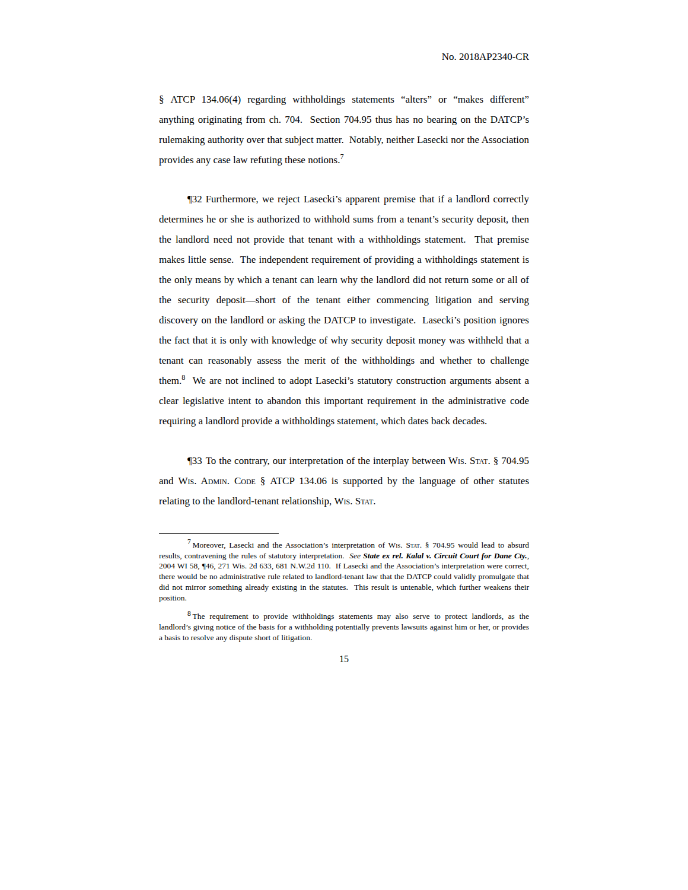No. 2018AP2340-CR
§ ATCP 134.06(4) regarding withholdings statements “alters” or “makes different” anything originating from ch. 704. Section 704.95 thus has no bearing on the DATCP’s rulemaking authority over that subject matter. Notably, neither Lasecki nor the Association provides any case law refuting these notions.7
¶32 Furthermore, we reject Lasecki’s apparent premise that if a landlord correctly determines he or she is authorized to withhold sums from a tenant’s security deposit, then the landlord need not provide that tenant with a withholdings statement. That premise makes little sense. The independent requirement of providing a withholdings statement is the only means by which a tenant can learn why the landlord did not return some or all of the security deposit—short of the tenant either commencing litigation and serving discovery on the landlord or asking the DATCP to investigate. Lasecki’s position ignores the fact that it is only with knowledge of why security deposit money was withheld that a tenant can reasonably assess the merit of the withholdings and whether to challenge them.8 We are not inclined to adopt Lasecki’s statutory construction arguments absent a clear legislative intent to abandon this important requirement in the administrative code requiring a landlord provide a withholdings statement, which dates back decades.
¶33 To the contrary, our interpretation of the interplay between Wis. Stat. § 704.95 and Wis. Admin. Code § ATCP 134.06 is supported by the language of other statutes relating to the landlord-tenant relationship, Wis. Stat.
7Moreover, Lasecki and the Association’s interpretation of Wis. Stat. § 704.95 would lead to absurd results, contravening the rules of statutory interpretation. See State ex rel. Kalal v. Circuit Court for Dane Cty., 2004 WI 58, ¶46, 271 Wis. 2d 633, 681 N.W.2d 110. If Lasecki and the Association’s interpretation were correct, there would be no administrative rule related to landlord-tenant law that the DATCP could validly promulgate that did not mirror something already existing in the statutes. This result is untenable, which further weakens their position.
8The requirement to provide withholdings statements may also serve to protect landlords, as the landlord’s giving notice of the basis for a withholding potentially prevents lawsuits against him or her, or provides a basis to resolve any dispute short of litigation.
15